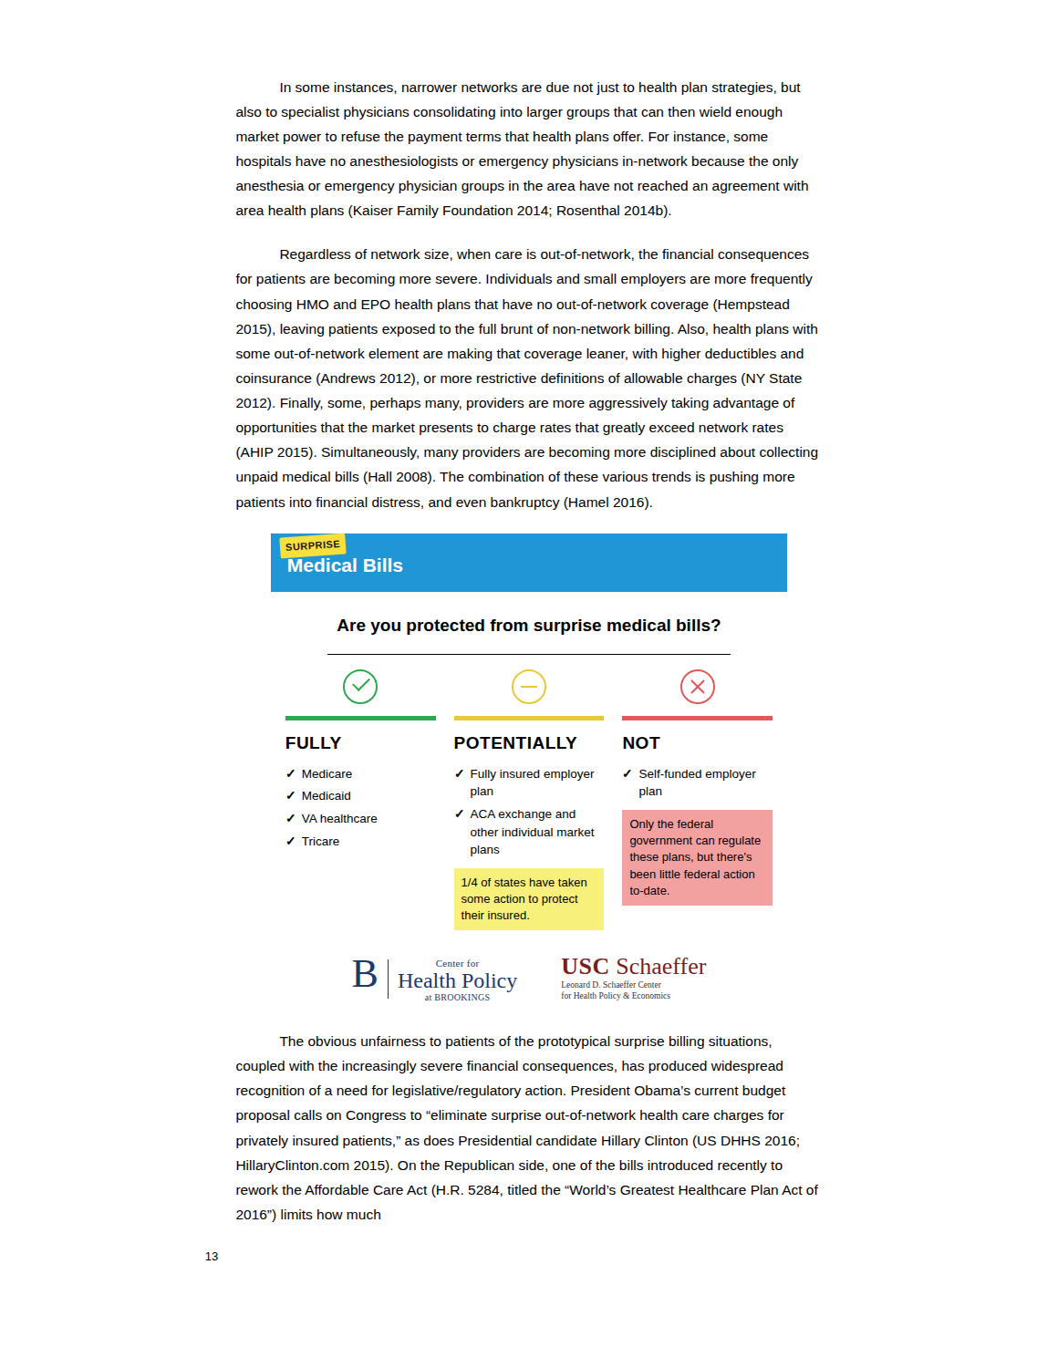In some instances, narrower networks are due not just to health plan strategies, but also to specialist physicians consolidating into larger groups that can then wield enough market power to refuse the payment terms that health plans offer. For instance, some hospitals have no anesthesiologists or emergency physicians in-network because the only anesthesia or emergency physician groups in the area have not reached an agreement with area health plans (Kaiser Family Foundation 2014; Rosenthal 2014b).
Regardless of network size, when care is out-of-network, the financial consequences for patients are becoming more severe. Individuals and small employers are more frequently choosing HMO and EPO health plans that have no out-of-network coverage (Hempstead 2015), leaving patients exposed to the full brunt of non-network billing. Also, health plans with some out-of-network element are making that coverage leaner, with higher deductibles and coinsurance (Andrews 2012), or more restrictive definitions of allowable charges (NY State 2012). Finally, some, perhaps many, providers are more aggressively taking advantage of opportunities that the market presents to charge rates that greatly exceed network rates (AHIP 2015). Simultaneously, many providers are becoming more disciplined about collecting unpaid medical bills (Hall 2008). The combination of these various trends is pushing more patients into financial distress, and even bankruptcy (Hamel 2016).
SURPRISE Medical Bills
Are you protected from surprise medical bills?
FULLY
Medicare
Medicaid
VA healthcare
Tricare
POTENTIALLY
Fully insured employer plan
ACA exchange and other individual market plans
1/4 of states have taken some action to protect their insured.
NOT
Self-funded employer plan
Only the federal government can regulate these plans, but there's been little federal action to-date.
B
Center for
Health Policy
at BROOKINGS
USC Schaeffer
Leonard D. Schaeffer Center
for Health Policy & Economics
The obvious unfairness to patients of the prototypical surprise billing situations, coupled with the increasingly severe financial consequences, has produced widespread recognition of a need for legislative/regulatory action. President Obama’s current budget proposal calls on Congress to “eliminate surprise out-of-network health care charges for privately insured patients,” as does Presidential candidate Hillary Clinton (US DHHS 2016; HillaryClinton.com 2015). On the Republican side, one of the bills introduced recently to rework the Affordable Care Act (H.R. 5284, titled the “World’s Greatest Healthcare Plan Act of 2016”) limits how much
13